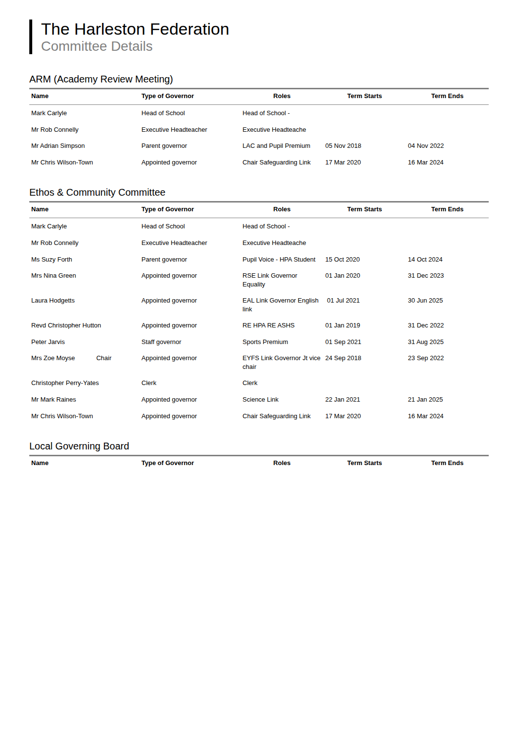The Harleston Federation
Committee Details
ARM (Academy Review Meeting)
| Name | Type of Governor | Roles | Term Starts | Term Ends |
| --- | --- | --- | --- | --- |
| Mark Carlyle | Head of School | Head of School - | | |
| Mr Rob Connelly | Executive Headteacher | Executive Headteache | | |
| Mr Adrian Simpson | Parent governor | LAC and Pupil Premium | 05 Nov 2018 | 04 Nov 2022 |
| Mr Chris Wilson-Town | Appointed governor | Chair Safeguarding Link | 17 Mar 2020 | 16 Mar 2024 |
Ethos & Community Committee
| Name | Type of Governor | Roles | Term Starts | Term Ends |
| --- | --- | --- | --- | --- |
| Mark Carlyle | Head of School | Head of School - | | |
| Mr Rob Connelly | Executive Headteacher | Executive Headteache | | |
| Ms Suzy Forth | Parent governor | Pupil Voice - HPA Student | 15 Oct 2020 | 14 Oct 2024 |
| Mrs Nina Green | Appointed governor | RSE Link Governor Equality | 01 Jan 2020 | 31 Dec 2023 |
| Laura Hodgetts | Appointed governor | EAL Link Governor English link | 01 Jul 2021 | 30 Jun 2025 |
| Revd Christopher Hutton | Appointed governor | RE HPA RE ASHS | 01 Jan 2019 | 31 Dec 2022 |
| Peter Jarvis | Staff governor | Sports Premium | 01 Sep 2021 | 31 Aug 2025 |
| Mrs Zoe Moyse Chair | Appointed governor | EYFS Link Governor Jt vice chair | 24 Sep 2018 | 23 Sep 2022 |
| Christopher Perry-Yates | Clerk | Clerk | | |
| Mr Mark Raines | Appointed governor | Science Link | 22 Jan 2021 | 21 Jan 2025 |
| Mr Chris Wilson-Town | Appointed governor | Chair Safeguarding Link | 17 Mar 2020 | 16 Mar 2024 |
Local Governing Board
| Name | Type of Governor | Roles | Term Starts | Term Ends |
| --- | --- | --- | --- | --- |